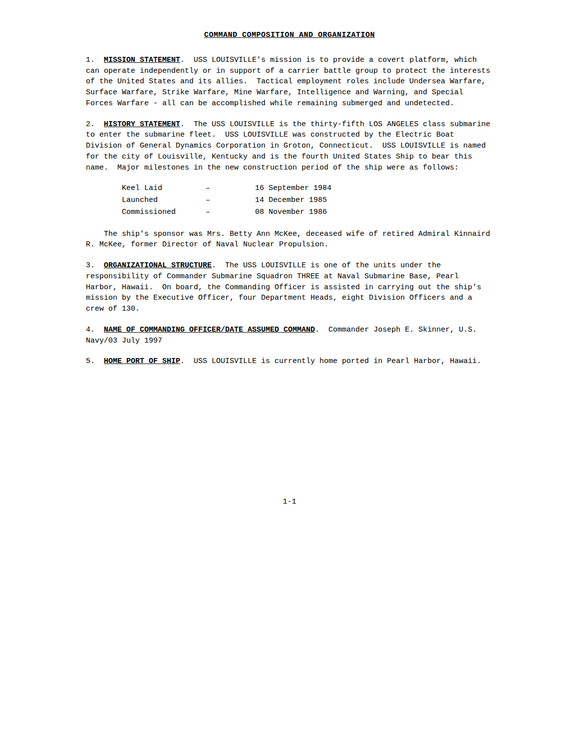COMMAND COMPOSITION AND ORGANIZATION
1. MISSION STATEMENT. USS LOUISVILLE's mission is to provide a covert platform, which can operate independently or in support of a carrier battle group to protect the interests of the United States and its allies. Tactical employment roles include Undersea Warfare, Surface Warfare, Strike Warfare, Mine Warfare, Intelligence and Warning, and Special Forces Warfare - all can be accomplished while remaining submerged and undetected.
2. HISTORY STATEMENT. The USS LOUISVILLE is the thirty-fifth LOS ANGELES class submarine to enter the submarine fleet. USS LOUISVILLE was constructed by the Electric Boat Division of General Dynamics Corporation in Groton, Connecticut. USS LOUISVILLE is named for the city of Louisville, Kentucky and is the fourth United States Ship to bear this name. Major milestones in the new construction period of the ship were as follows:
| Keel Laid | – | 16 September 1984 |
| Launched | – | 14 December 1985 |
| Commissioned | – | 08 November 1986 |
The ship's sponsor was Mrs. Betty Ann McKee, deceased wife of retired Admiral Kinnaird R. McKee, former Director of Naval Nuclear Propulsion.
3. ORGANIZATIONAL STRUCTURE. The USS LOUISVILLE is one of the units under the responsibility of Commander Submarine Squadron THREE at Naval Submarine Base, Pearl Harbor, Hawaii. On board, the Commanding Officer is assisted in carrying out the ship's mission by the Executive Officer, four Department Heads, eight Division Officers and a crew of 130.
4. NAME OF COMMANDING OFFICER/DATE ASSUMED COMMAND. Commander Joseph E. Skinner, U.S. Navy/03 July 1997
5. HOME PORT OF SHIP. USS LOUISVILLE is currently home ported in Pearl Harbor, Hawaii.
1-1